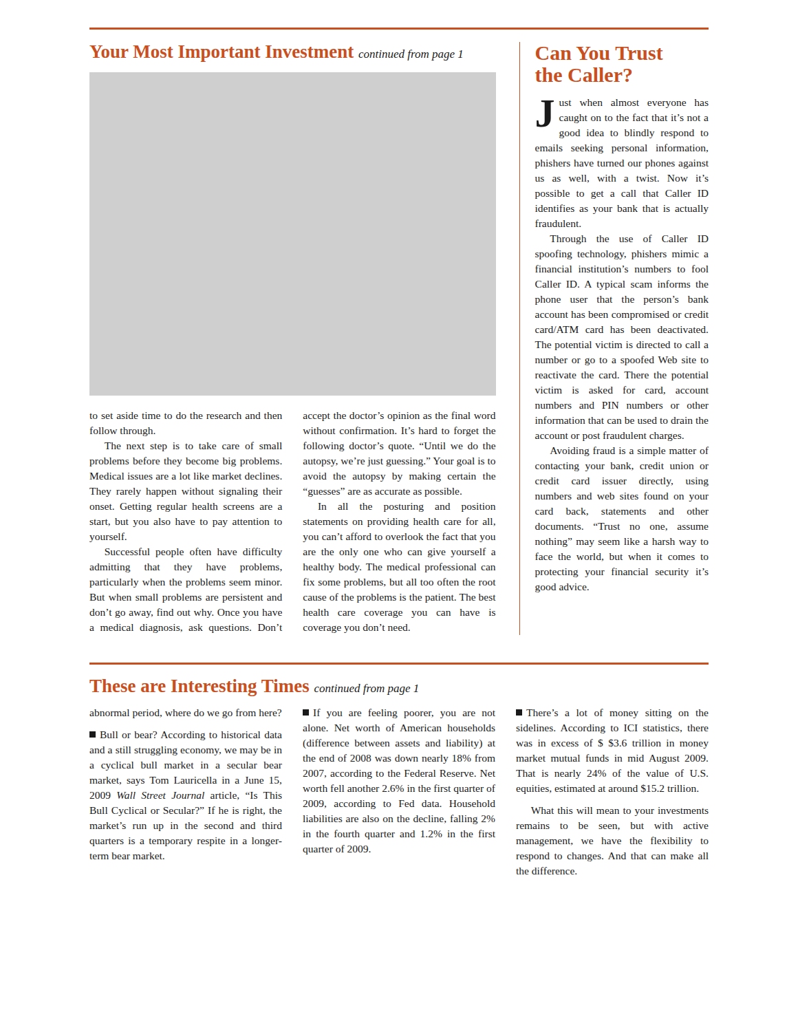Your Most Important Investment continued from page 1
to set aside time to do the research and then follow through.
The next step is to take care of small problems before they become big problems. Medical issues are a lot like market declines. They rarely happen without signaling their onset. Getting regular health screens are a start, but you also have to pay attention to yourself.
Successful people often have difficulty admitting that they have problems, particularly when the problems seem minor. But when small problems are persistent and don’t go away, find out why. Once you have a medical diagnosis, ask questions. Don’t accept the doctor’s opinion as the final word without confirmation. It’s hard to forget the following doctor’s quote. “Until we do the autopsy, we’re just guessing.” Your goal is to avoid the autopsy by making certain the “guesses” are as accurate as possible.
In all the posturing and position statements on providing health care for all, you can’t afford to overlook the fact that you are the only one who can give yourself a healthy body. The medical professional can fix some problems, but all too often the root cause of the problems is the patient. The best health care coverage you can have is coverage you don’t need.
Can You Trust
the Caller?
Just when almost everyone has caught on to the fact that it’s not a good idea to blindly respond to emails seeking personal information, phishers have turned our phones against us as well, with a twist. Now it’s possible to get a call that Caller ID identifies as your bank that is actually fraudulent.
Through the use of Caller ID spoofing technology, phishers mimic a financial institution’s numbers to fool Caller ID. A typical scam informs the phone user that the person’s bank account has been compromised or credit card/ATM card has been deactivated. The potential victim is directed to call a number or go to a spoofed Web site to reactivate the card. There the potential victim is asked for card, account numbers and PIN numbers or other information that can be used to drain the account or post fraudulent charges.
Avoiding fraud is a simple matter of contacting your bank, credit union or credit card issuer directly, using numbers and web sites found on your card back, statements and other documents. “Trust no one, assume nothing” may seem like a harsh way to face the world, but when it comes to protecting your financial security it’s good advice.
These are Interesting Times continued from page 1
abnormal period, where do we go from here?
Bull or bear? According to historical data and a still struggling economy, we may be in a cyclical bull market in a secular bear market, says Tom Lauricella in a June 15, 2009 Wall Street Journal article, “Is This Bull Cyclical or Secular?” If he is right, the market’s run up in the second and third quarters is a temporary respite in a longer-term bear market.
If you are feeling poorer, you are not alone. Net worth of American households (difference between assets and liability) at the end of 2008 was down nearly 18% from 2007, according to the Federal Reserve. Net worth fell another 2.6% in the first quarter of 2009, according to Fed data. Household liabilities are also on the decline, falling 2% in the fourth quarter and 1.2% in the first quarter of 2009.
There’s a lot of money sitting on the sidelines. According to ICI statistics, there was in excess of $ $3.6 trillion in money market mutual funds in mid August 2009. That is nearly 24% of the value of U.S. equities, estimated at around $15.2 trillion.
What this will mean to your investments remains to be seen, but with active management, we have the flexibility to respond to changes. And that can make all the difference.